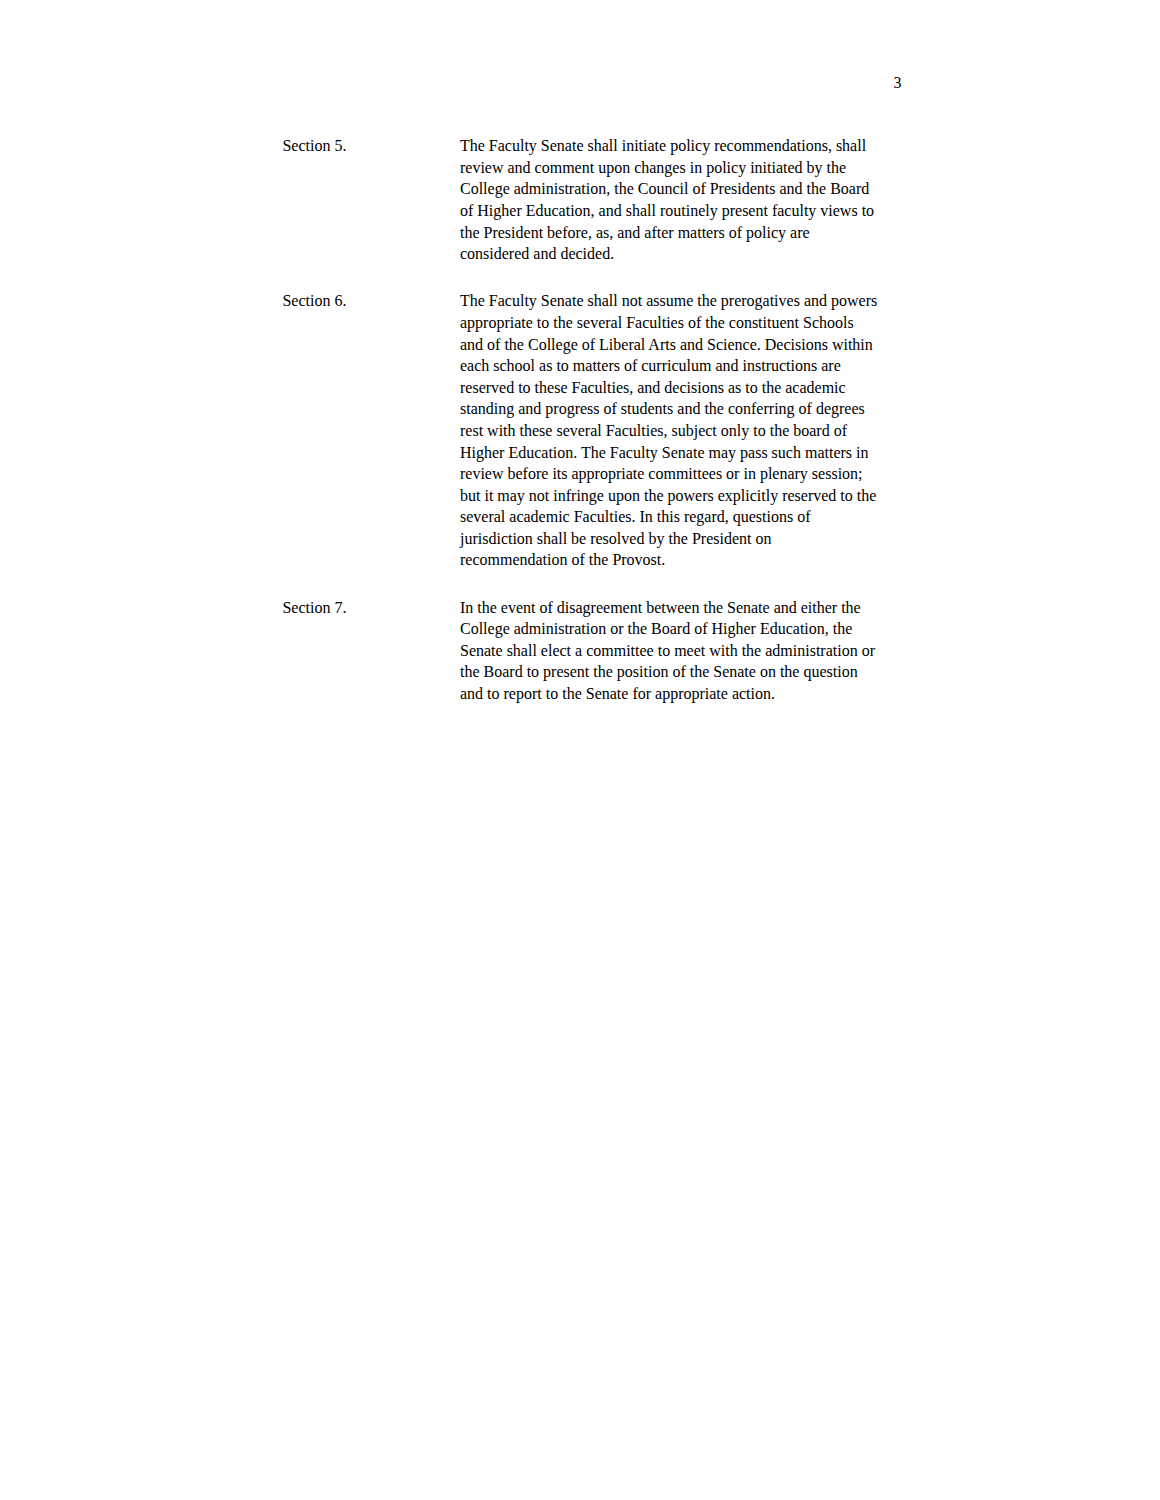3
Section 5.
The Faculty Senate shall initiate policy recommendations, shall review and comment upon changes in policy initiated by the College administration, the Council of Presidents and the Board of Higher Education, and shall routinely present faculty views to the President before, as, and after matters of policy are considered and decided.
Section 6.
The Faculty Senate shall not assume the prerogatives and powers appropriate to the several Faculties of the constituent Schools and of the College of Liberal Arts and Science. Decisions within each school as to matters of curriculum and instructions are reserved to these Faculties, and decisions as to the academic standing and progress of students and the conferring of degrees rest with these several Faculties, subject only to the board of Higher Education. The Faculty Senate may pass such matters in review before its appropriate committees or in plenary session; but it may not infringe upon the powers explicitly reserved to the several academic Faculties. In this regard, questions of jurisdiction shall be resolved by the President on recommendation of the Provost.
Section 7.
In the event of disagreement between the Senate and either the College administration or the Board of Higher Education, the Senate shall elect a committee to meet with the administration or the Board to present the position of the Senate on the question and to report to the Senate for appropriate action.